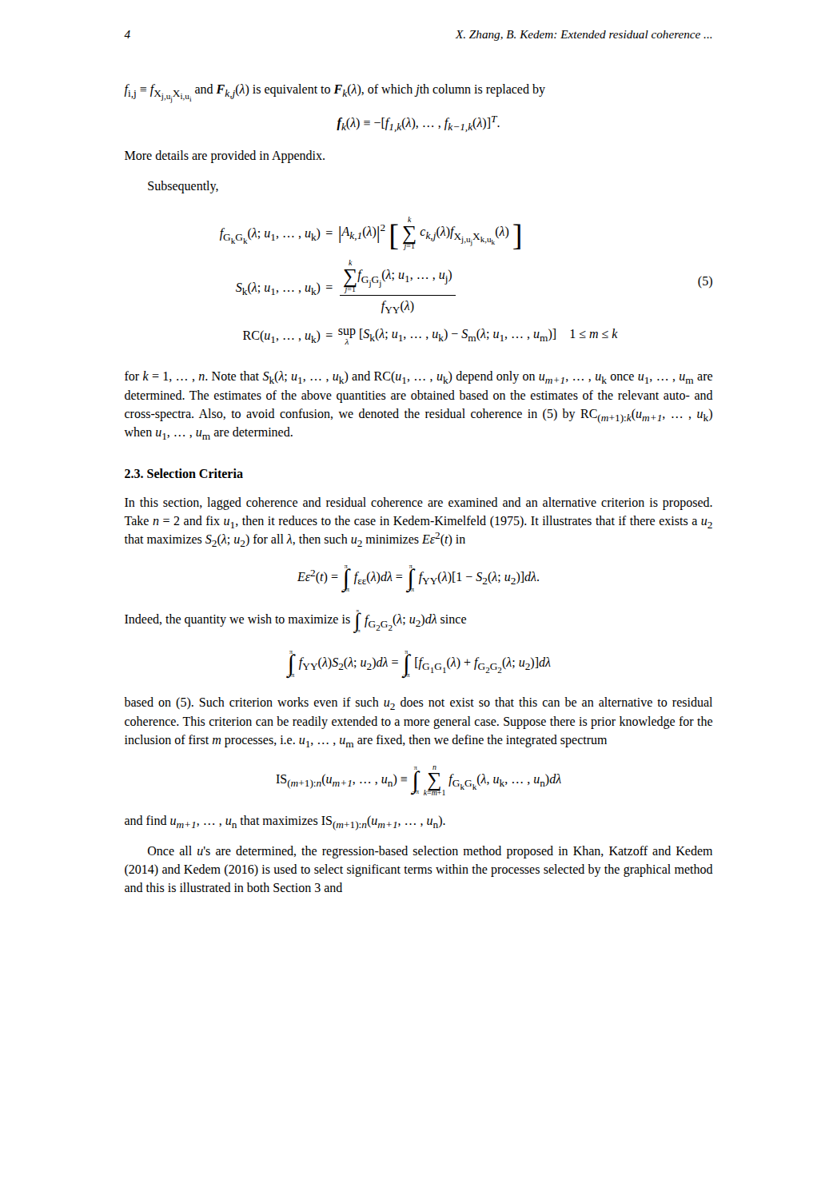4 X. Zhang, B. Kedem: Extended residual coherence ...
fi,j ≡ fXj,ujXi,ui and Fk,j(λ) is equivalent to Fk(λ), of which jth column is replaced by
fk(λ) ≡ −[f1,k(λ), … , fk−1,k(λ)]T.
More details are provided in Appendix.
Subsequently,
| f G k G k ( λ ; u 1 , … , u k ) | = | / A k,1 ( λ ) / 2 [ k ∑ j =1 c k,j ( λ ) f X j,u j X k,u k ( λ ) ] |
| S k ( λ ; u 1 , … , u k ) | = | k ∑ j =1 f G j G j ( λ ; u 1 , … , u j ) f YY ( λ ) |
| RC ( u 1 , … , u k ) | = | sup λ [ S k ( λ ; u 1 , … , u k ) − S m ( λ ; u 1 , … , u m )] 1 ≤ m ≤ k |
(5)
for k = 1, … , n. Note that Sk(λ; u1, … , uk) and RC(u1, … , uk) depend only on um+1, … , uk once u1, … , um are determined. The estimates of the above quantities are obtained based on the estimates of the relevant auto- and cross-spectra. Also, to avoid confusion, we denoted the residual coherence in (5) by RC(m+1):k(um+1, … , uk) when u1, … , um are determined.
2.3. Selection Criteria
In this section, lagged coherence and residual coherence are examined and an alternative criterion is proposed. Take n = 2 and fix u1, then it reduces to the case in Kedem-Kimelfeld (1975). It illustrates that if there exists a u2 that maximizes S2(λ; u2) for all λ, then such u2 minimizes Eε2(t) in
Eε2(t) = π∫−π fεε(λ)dλ = π∫−π fYY(λ)[1 − S2(λ; u2)]dλ.
Indeed, the quantity we wish to maximize is π∫−π fG2G2(λ; u2)dλ since
π∫−π fYY(λ)S2(λ; u2)dλ = π∫−π [fG1G1(λ) + fG2G2(λ; u2)]dλ
based on (5). Such criterion works even if such u2 does not exist so that this can be an alternative to residual coherence. This criterion can be readily extended to a more general case. Suppose there is prior knowledge for the inclusion of first m processes, i.e. u1, … , um are fixed, then we define the integrated spectrum
IS(m+1):n(um+1, … , un) ≡ π∫−π n∑k=m+1 fGkGk(λ, uk, … , un)dλ
and find um+1, … , un that maximizes IS(m+1):n(um+1, … , un).
Once all u's are determined, the regression-based selection method proposed in Khan, Katzoff and Kedem (2014) and Kedem (2016) is used to select significant terms within the processes selected by the graphical method and this is illustrated in both Section 3 and